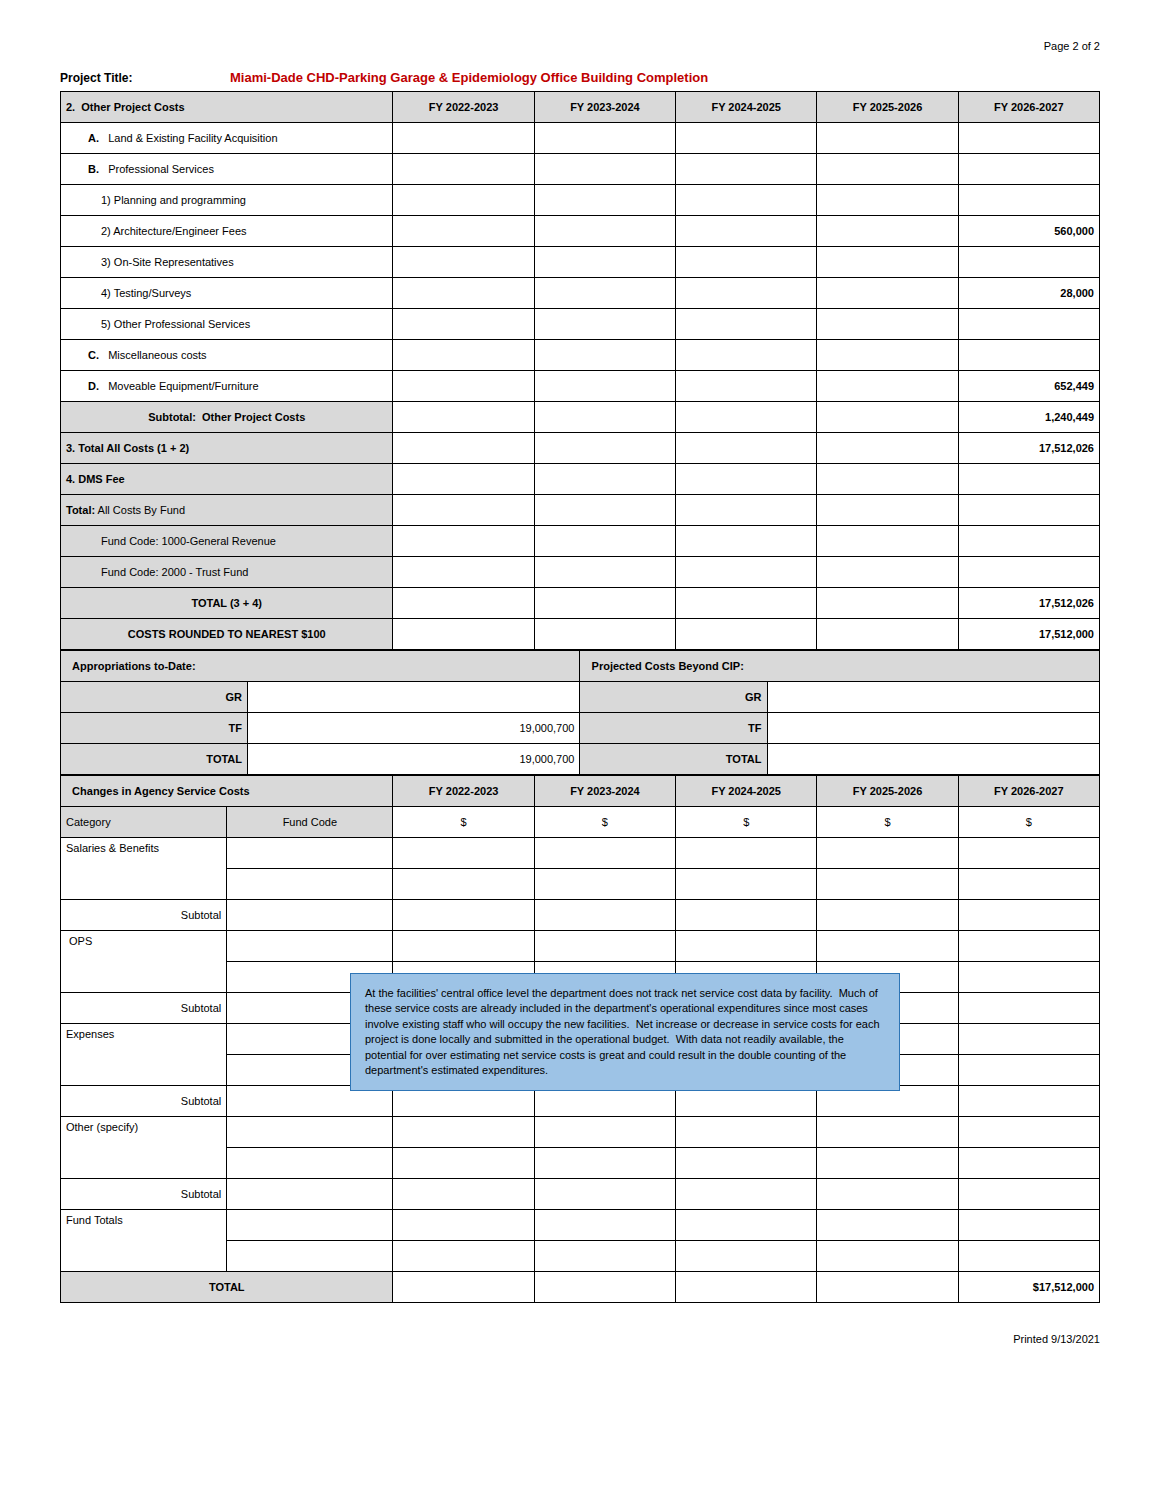Page 2 of 2
Project Title:
Miami-Dade CHD-Parking Garage & Epidemiology Office Building Completion
| 2. Other Project Costs | FY 2022-2023 | FY 2023-2024 | FY 2024-2025 | FY 2025-2026 | FY 2026-2027 |
| A. Land & Existing Facility Acquisition | | | | | |
| B. Professional Services | | | | | |
| 1) Planning and programming | | | | | |
| 2) Architecture/Engineer Fees | | | | | 560,000 |
| 3) On-Site Representatives | | | | | |
| 4) Testing/Surveys | | | | | 28,000 |
| 5) Other Professional Services | | | | | |
| C. Miscellaneous costs | | | | | |
| D. Moveable Equipment/Furniture | | | | | 652,449 |
| Subtotal: Other Project Costs | | | | | 1,240,449 |
| 3. Total All Costs (1 + 2) | | | | | 17,512,026 |
| 4. DMS Fee | | | | | |
| Total: All Costs By Fund | | | | | |
| Fund Code: 1000-General Revenue | | | | | |
| Fund Code: 2000 - Trust Fund | | | | | |
| TOTAL (3 + 4) | | | | | 17,512,026 |
| COSTS ROUNDED TO NEAREST $100 | | | | | 17,512,000 |
| Appropriations to-Date: | Projected Costs Beyond CIP: |
| GR | | GR | |
| TF | 19,000,700 | TF | |
| TOTAL | 19,000,700 | TOTAL | |
| Changes in Agency Service Costs | FY 2022-2023 | FY 2023-2024 | FY 2024-2025 | FY 2025-2026 | FY 2026-2027 |
| Category | Fund Code | $ | $ | $ | $ | $ |
| Salaries & Benefits | | | | | | |
| Subtotal | | | | | | |
| OPS | | | | | | |
| Subtotal | | | | | | |
| Expenses | | | | | | |
| Subtotal | | | | | | |
| Other (specify) | | | | | | |
| Subtotal | | | | | | |
| Fund Totals | | | | | | |
| TOTAL | | | | | $17,512,000 |
At the facilities' central office level the department does not track net service cost data by facility. Much of these service costs are already included in the department's operational expenditures since most cases involve existing staff who will occupy the new facilities. Net increase or decrease in service costs for each project is done locally and submitted in the operational budget. With data not readily available, the potential for over estimating net service costs is great and could result in the double counting of the department's estimated expenditures.
Printed 9/13/2021